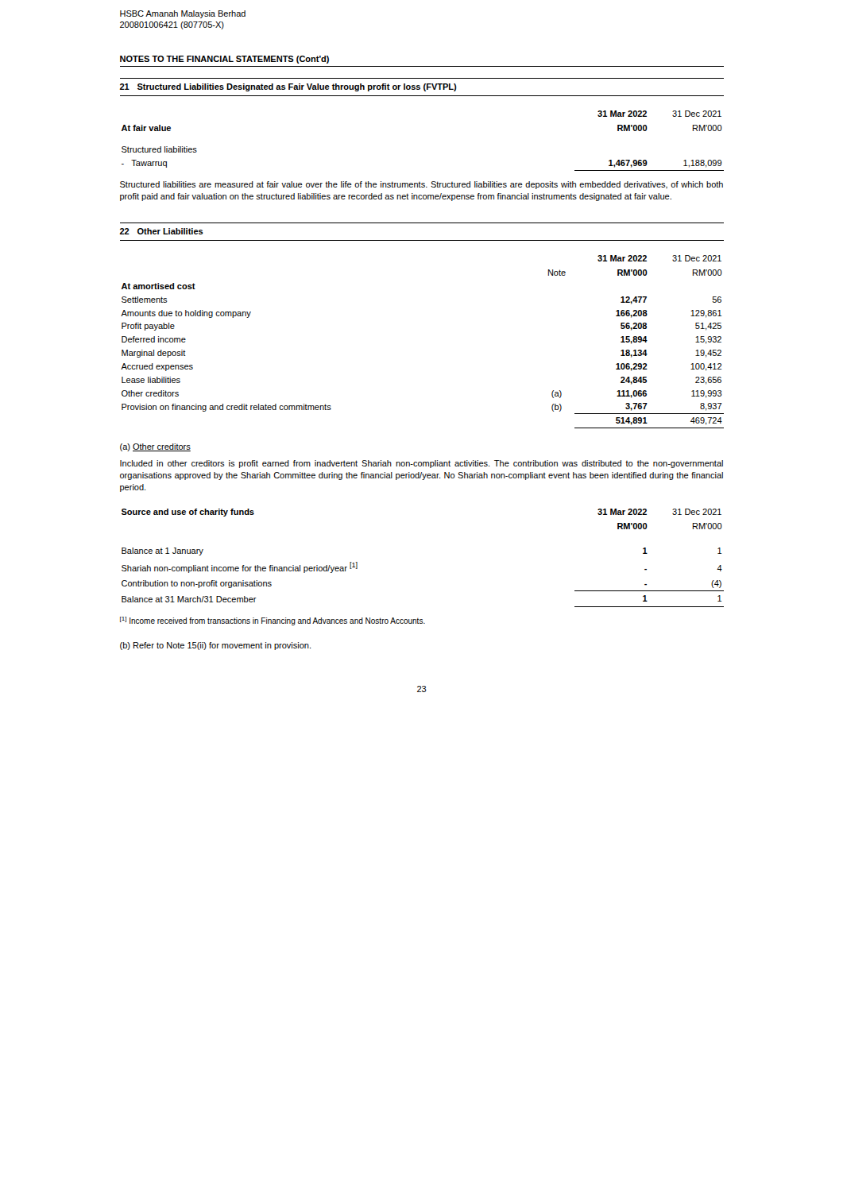HSBC Amanah Malaysia Berhad
200801006421 (807705-X)
NOTES TO THE FINANCIAL STATEMENTS (Cont'd)
21 Structured Liabilities Designated as Fair Value through profit or loss (FVTPL)
| | 31 Mar 2022 | 31 Dec 2021 |
| At fair value | RM'000 | RM'000 |
| Structured liabilities | | |
| - Tawarruq | 1,467,969 | 1,188,099 |
Structured liabilities are measured at fair value over the life of the instruments. Structured liabilities are deposits with embedded derivatives, of which both profit paid and fair valuation on the structured liabilities are recorded as net income/expense from financial instruments designated at fair value.
22 Other Liabilities
| | | 31 Mar 2022 | 31 Dec 2021 |
| | Note | RM'000 | RM'000 |
| At amortised cost | | | |
| Settlements | | 12,477 | 56 |
| Amounts due to holding company | | 166,208 | 129,861 |
| Profit payable | | 56,208 | 51,425 |
| Deferred income | | 15,894 | 15,932 |
| Marginal deposit | | 18,134 | 19,452 |
| Accrued expenses | | 106,292 | 100,412 |
| Lease liabilities | | 24,845 | 23,656 |
| Other creditors | (a) | 111,066 | 119,993 |
| Provision on financing and credit related commitments | (b) | 3,767 | 8,937 |
| | | 514,891 | 469,724 |
(a) Other creditors
Included in other creditors is profit earned from inadvertent Shariah non-compliant activities. The contribution was distributed to the non-governmental organisations approved by the Shariah Committee during the financial period/year. No Shariah non-compliant event has been identified during the financial period.
| Source and use of charity funds | 31 Mar 2022 | 31 Dec 2021 |
| | RM'000 | RM'000 |
| Balance at 1 January | 1 | 1 |
| Shariah non-compliant income for the financial period/year [1] | - | 4 |
| Contribution to non-profit organisations | - | (4) |
| Balance at 31 March/31 December | 1 | 1 |
[1] Income received from transactions in Financing and Advances and Nostro Accounts.
(b) Refer to Note 15(ii) for movement in provision.
23